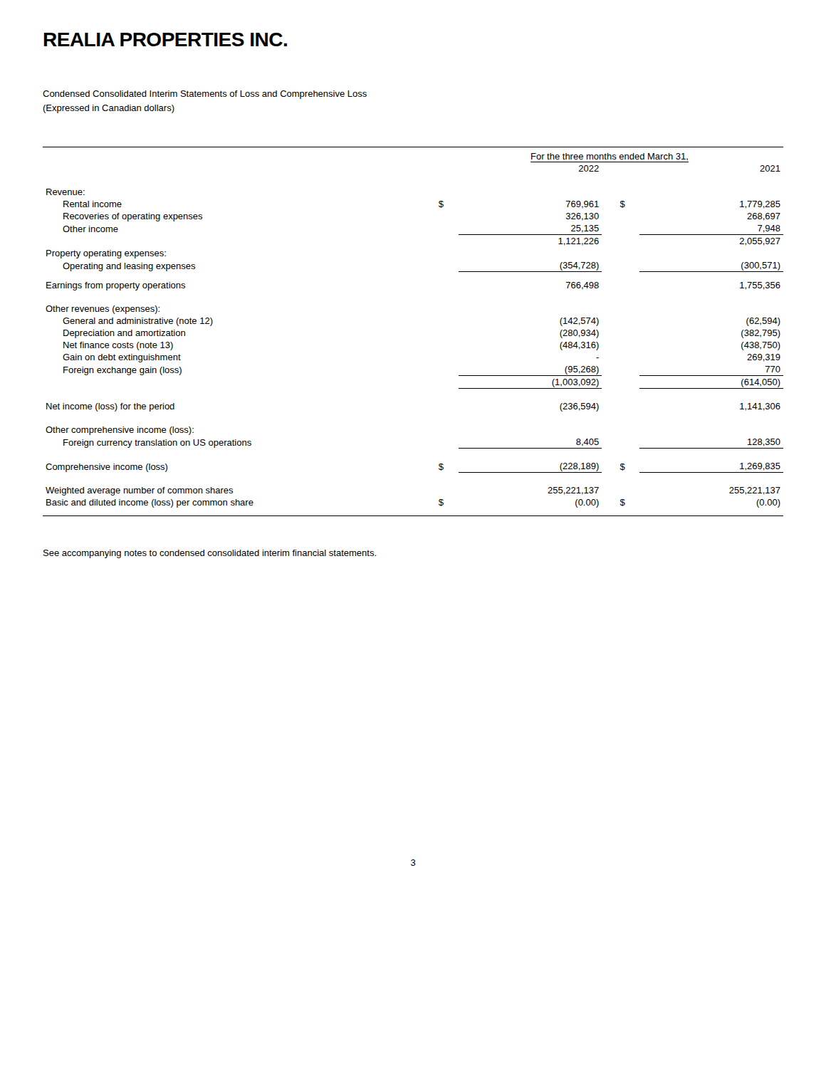REALIA PROPERTIES INC.
Condensed Consolidated Interim Statements of Loss and Comprehensive Loss
(Expressed in Canadian dollars)
| | For the three months ended March 31, |
| | 2022 | | 2021 |
| Revenue: | | | | | |
| Rental income | $ | 769,961 | | $ | 1,779,285 |
| Recoveries of operating expenses | | 326,130 | | | 268,697 |
| Other income | | 25,135 | | | 7,948 |
| | | 1,121,226 | | | 2,055,927 |
| Property operating expenses: | | | | | |
| Operating and leasing expenses | | (354,728) | | | (300,571) |
| Earnings from property operations | | 766,498 | | | 1,755,356 |
| Other revenues (expenses): | | | | | |
| General and administrative (note 12) | | (142,574) | | | (62,594) |
| Depreciation and amortization | | (280,934) | | | (382,795) |
| Net finance costs (note 13) | | (484,316) | | | (438,750) |
| Gain on debt extinguishment | | - | | | 269,319 |
| Foreign exchange gain (loss) | | (95,268) | | | 770 |
| | | (1,003,092) | | | (614,050) |
| Net income (loss) for the period | | (236,594) | | | 1,141,306 |
| Other comprehensive income (loss): | | | | | |
| Foreign currency translation on US operations | | 8,405 | | | 128,350 |
| Comprehensive income (loss) | $ | (228,189) | | $ | 1,269,835 |
| Weighted average number of common shares | | 255,221,137 | | | 255,221,137 |
| Basic and diluted income (loss) per common share | $ | (0.00) | | $ | (0.00) |
See accompanying notes to condensed consolidated interim financial statements.
3